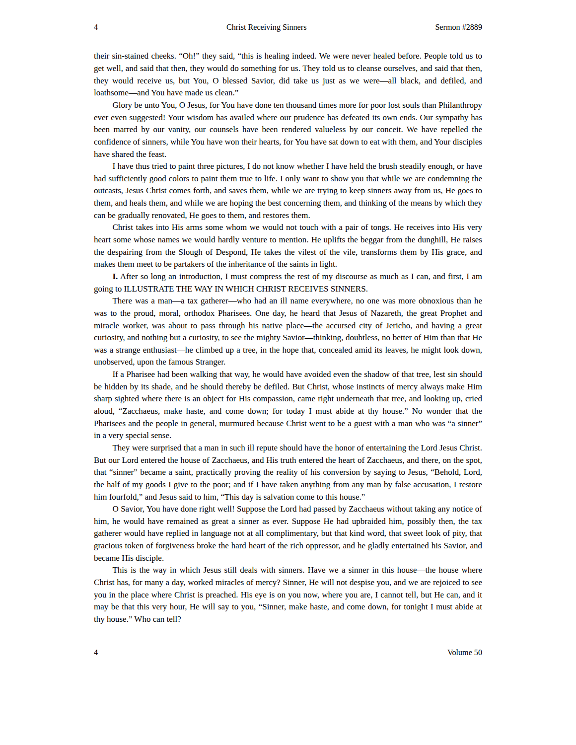4 Christ Receiving Sinners Sermon #2889
their sin-stained cheeks. “Oh!” they said, “this is healing indeed. We were never healed before. People told us to get well, and said that then, they would do something for us. They told us to cleanse ourselves, and said that then, they would receive us, but You, O blessed Savior, did take us just as we were—all black, and defiled, and loathsome—and You have made us clean.”
Glory be unto You, O Jesus, for You have done ten thousand times more for poor lost souls than Philanthropy ever even suggested! Your wisdom has availed where our prudence has defeated its own ends. Our sympathy has been marred by our vanity, our counsels have been rendered valueless by our conceit. We have repelled the confidence of sinners, while You have won their hearts, for You have sat down to eat with them, and Your disciples have shared the feast.
I have thus tried to paint three pictures, I do not know whether I have held the brush steadily enough, or have had sufficiently good colors to paint them true to life. I only want to show you that while we are condemning the outcasts, Jesus Christ comes forth, and saves them, while we are trying to keep sinners away from us, He goes to them, and heals them, and while we are hoping the best concerning them, and thinking of the means by which they can be gradually renovated, He goes to them, and restores them.
Christ takes into His arms some whom we would not touch with a pair of tongs. He receives into His very heart some whose names we would hardly venture to mention. He uplifts the beggar from the dunghill, He raises the despairing from the Slough of Despond, He takes the vilest of the vile, transforms them by His grace, and makes them meet to be partakers of the inheritance of the saints in light.
I. After so long an introduction, I must compress the rest of my discourse as much as I can, and first, I am going to ILLUSTRATE THE WAY IN WHICH CHRIST RECEIVES SINNERS.
There was a man—a tax gatherer—who had an ill name everywhere, no one was more obnoxious than he was to the proud, moral, orthodox Pharisees. One day, he heard that Jesus of Nazareth, the great Prophet and miracle worker, was about to pass through his native place—the accursed city of Jericho, and having a great curiosity, and nothing but a curiosity, to see the mighty Savior—thinking, doubtless, no better of Him than that He was a strange enthusiast—he climbed up a tree, in the hope that, concealed amid its leaves, he might look down, unobserved, upon the famous Stranger.
If a Pharisee had been walking that way, he would have avoided even the shadow of that tree, lest sin should be hidden by its shade, and he should thereby be defiled. But Christ, whose instincts of mercy always make Him sharp sighted where there is an object for His compassion, came right underneath that tree, and looking up, cried aloud, “Zacchaeus, make haste, and come down; for today I must abide at thy house.” No wonder that the Pharisees and the people in general, murmured because Christ went to be a guest with a man who was “a sinner” in a very special sense.
They were surprised that a man in such ill repute should have the honor of entertaining the Lord Jesus Christ. But our Lord entered the house of Zacchaeus, and His truth entered the heart of Zacchaeus, and there, on the spot, that “sinner” became a saint, practically proving the reality of his conversion by saying to Jesus, “Behold, Lord, the half of my goods I give to the poor; and if I have taken anything from any man by false accusation, I restore him fourfold,” and Jesus said to him, “This day is salvation come to this house.”
O Savior, You have done right well! Suppose the Lord had passed by Zacchaeus without taking any notice of him, he would have remained as great a sinner as ever. Suppose He had upbraided him, possibly then, the tax gatherer would have replied in language not at all complimentary, but that kind word, that sweet look of pity, that gracious token of forgiveness broke the hard heart of the rich oppressor, and he gladly entertained his Savior, and became His disciple.
This is the way in which Jesus still deals with sinners. Have we a sinner in this house—the house where Christ has, for many a day, worked miracles of mercy? Sinner, He will not despise you, and we are rejoiced to see you in the place where Christ is preached. His eye is on you now, where you are, I cannot tell, but He can, and it may be that this very hour, He will say to you, “Sinner, make haste, and come down, for tonight I must abide at thy house.” Who can tell?
4 Volume 50